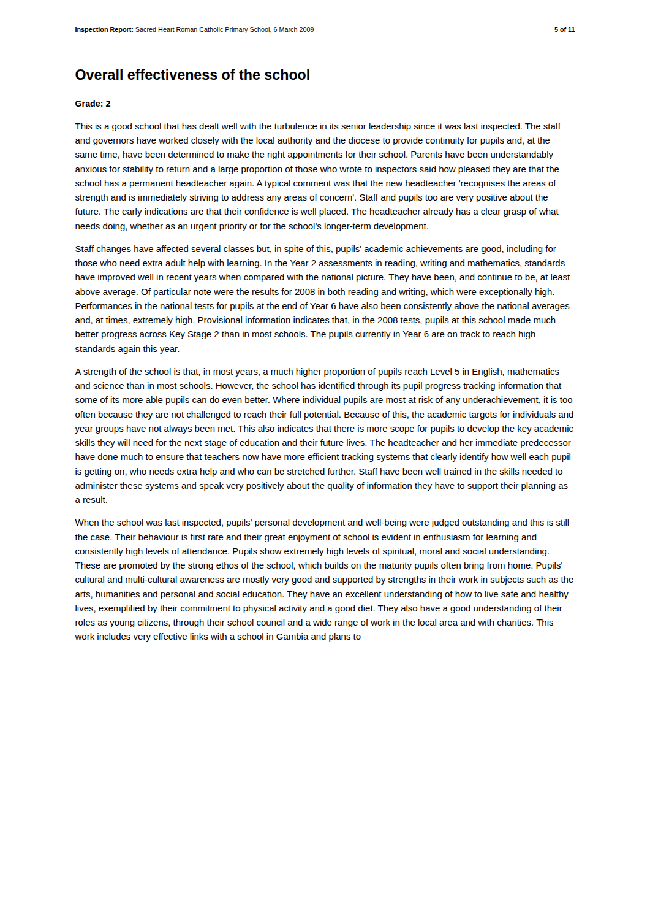Inspection Report: Sacred Heart Roman Catholic Primary School, 6 March 2009 5 of 11
Overall effectiveness of the school
Grade: 2
This is a good school that has dealt well with the turbulence in its senior leadership since it was last inspected. The staff and governors have worked closely with the local authority and the diocese to provide continuity for pupils and, at the same time, have been determined to make the right appointments for their school. Parents have been understandably anxious for stability to return and a large proportion of those who wrote to inspectors said how pleased they are that the school has a permanent headteacher again. A typical comment was that the new headteacher 'recognises the areas of strength and is immediately striving to address any areas of concern'. Staff and pupils too are very positive about the future. The early indications are that their confidence is well placed. The headteacher already has a clear grasp of what needs doing, whether as an urgent priority or for the school's longer-term development.
Staff changes have affected several classes but, in spite of this, pupils' academic achievements are good, including for those who need extra adult help with learning. In the Year 2 assessments in reading, writing and mathematics, standards have improved well in recent years when compared with the national picture. They have been, and continue to be, at least above average. Of particular note were the results for 2008 in both reading and writing, which were exceptionally high. Performances in the national tests for pupils at the end of Year 6 have also been consistently above the national averages and, at times, extremely high. Provisional information indicates that, in the 2008 tests, pupils at this school made much better progress across Key Stage 2 than in most schools. The pupils currently in Year 6 are on track to reach high standards again this year.
A strength of the school is that, in most years, a much higher proportion of pupils reach Level 5 in English, mathematics and science than in most schools. However, the school has identified through its pupil progress tracking information that some of its more able pupils can do even better. Where individual pupils are most at risk of any underachievement, it is too often because they are not challenged to reach their full potential. Because of this, the academic targets for individuals and year groups have not always been met. This also indicates that there is more scope for pupils to develop the key academic skills they will need for the next stage of education and their future lives. The headteacher and her immediate predecessor have done much to ensure that teachers now have more efficient tracking systems that clearly identify how well each pupil is getting on, who needs extra help and who can be stretched further. Staff have been well trained in the skills needed to administer these systems and speak very positively about the quality of information they have to support their planning as a result.
When the school was last inspected, pupils' personal development and well-being were judged outstanding and this is still the case. Their behaviour is first rate and their great enjoyment of school is evident in enthusiasm for learning and consistently high levels of attendance. Pupils show extremely high levels of spiritual, moral and social understanding. These are promoted by the strong ethos of the school, which builds on the maturity pupils often bring from home. Pupils' cultural and multi-cultural awareness are mostly very good and supported by strengths in their work in subjects such as the arts, humanities and personal and social education. They have an excellent understanding of how to live safe and healthy lives, exemplified by their commitment to physical activity and a good diet. They also have a good understanding of their roles as young citizens, through their school council and a wide range of work in the local area and with charities. This work includes very effective links with a school in Gambia and plans to